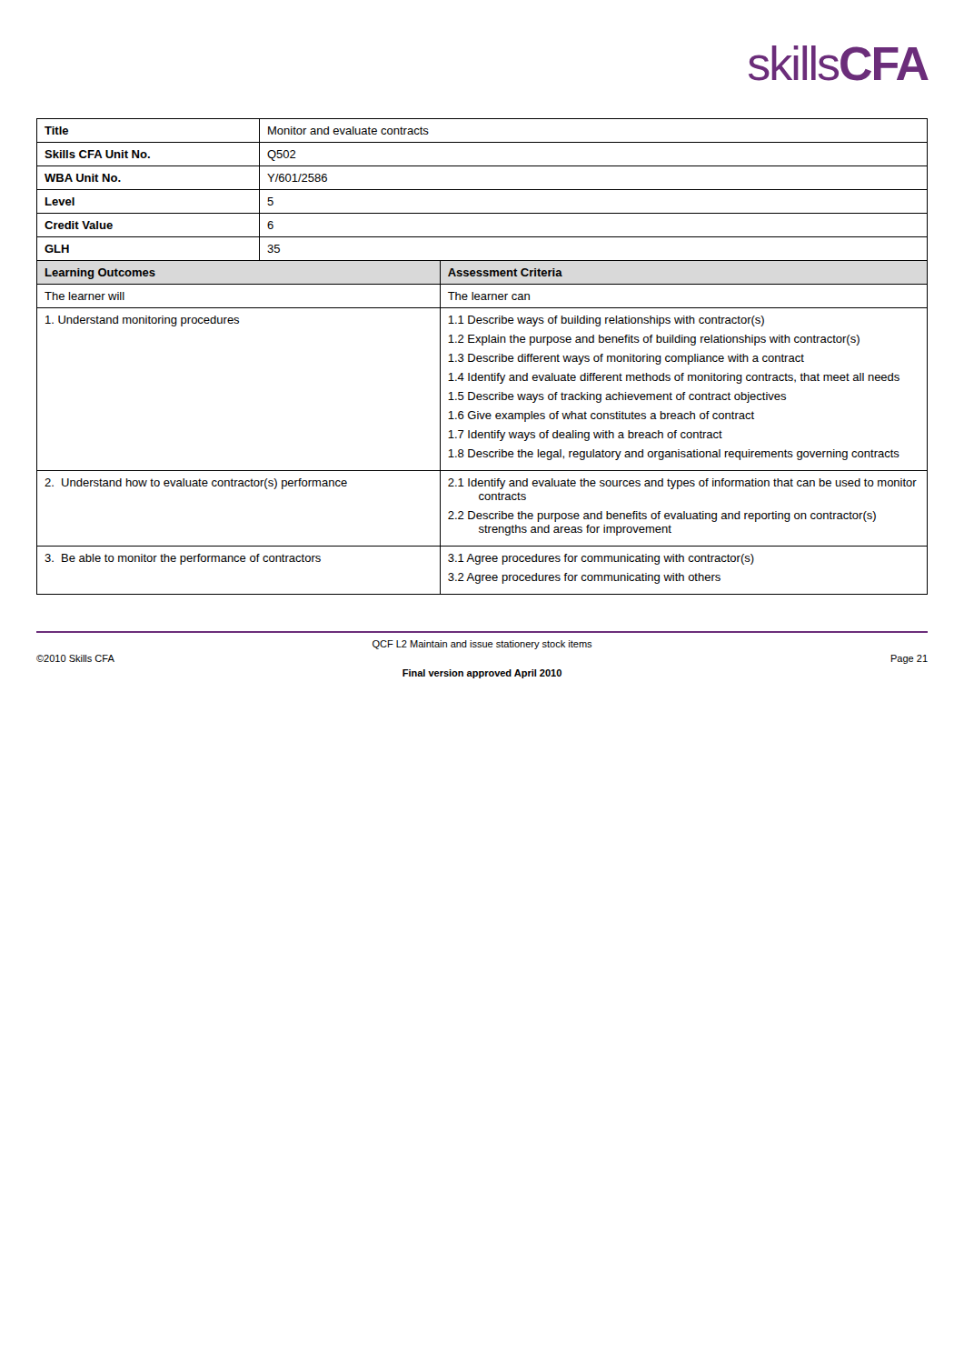skills CFA
| Title | Monitor and evaluate contracts |
| Skills CFA Unit No. | Q502 |
| WBA Unit No. | Y/601/2586 |
| Level | 5 |
| Credit Value | 6 |
| GLH | 35 |
| Learning Outcomes | Assessment Criteria |
| The learner will | The learner can |
| 1. Understand monitoring procedures | 1.1 Describe ways of building relationships with contractor(s) 1.2 Explain the purpose and benefits of building relationships with contractor(s) 1.3 Describe different ways of monitoring compliance with a contract 1.4 Identify and evaluate different methods of monitoring contracts, that meet all needs 1.5 Describe ways of tracking achievement of contract objectives 1.6 Give examples of what constitutes a breach of contract 1.7 Identify ways of dealing with a breach of contract 1.8 Describe the legal, regulatory and organisational requirements governing contracts |
| 2. Understand how to evaluate contractor(s) performance | 2.1 Identify and evaluate the sources and types of information that can be used to monitor contracts 2.2 Describe the purpose and benefits of evaluating and reporting on contractor(s) strengths and areas for improvement |
| 3. Be able to monitor the performance of contractors | 3.1 Agree procedures for communicating with contractor(s) 3.2 Agree procedures for communicating with others |
QCF L2 Maintain and issue stationery stock items
©2010 Skills CFA
Page 21
Final version approved April 2010